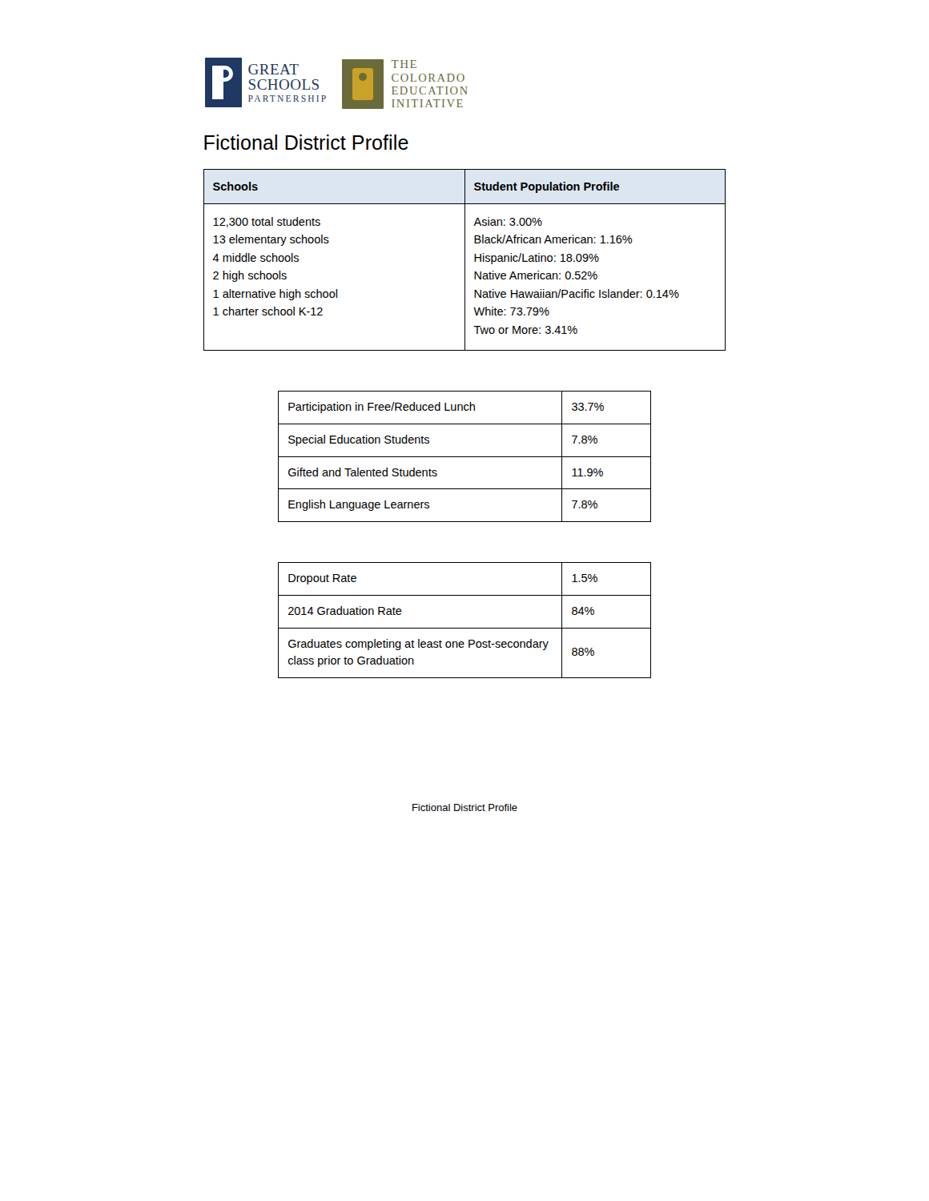GREAT
SCHOOLS
PARTNERSHIP
THE
COLORADO
EDUCATION
INITIATIVE
Fictional District Profile
| Schools | Student Population Profile |
| --- | --- |
| 12,300 total students 13 elementary schools 4 middle schools 2 high schools 1 alternative high school 1 charter school K-12 | Asian: 3.00% Black/African American: 1.16% Hispanic/Latino: 18.09% Native American: 0.52% Native Hawaiian/Pacific Islander: 0.14% White: 73.79% Two or More: 3.41% |
| Participation in Free/Reduced Lunch | 33.7% |
| Special Education Students | 7.8% |
| Gifted and Talented Students | 11.9% |
| English Language Learners | 7.8% |
| Dropout Rate | 1.5% |
| 2014 Graduation Rate | 84% |
| Graduates completing at least one Post-secondary class prior to Graduation | 88% |
Fictional District Profile